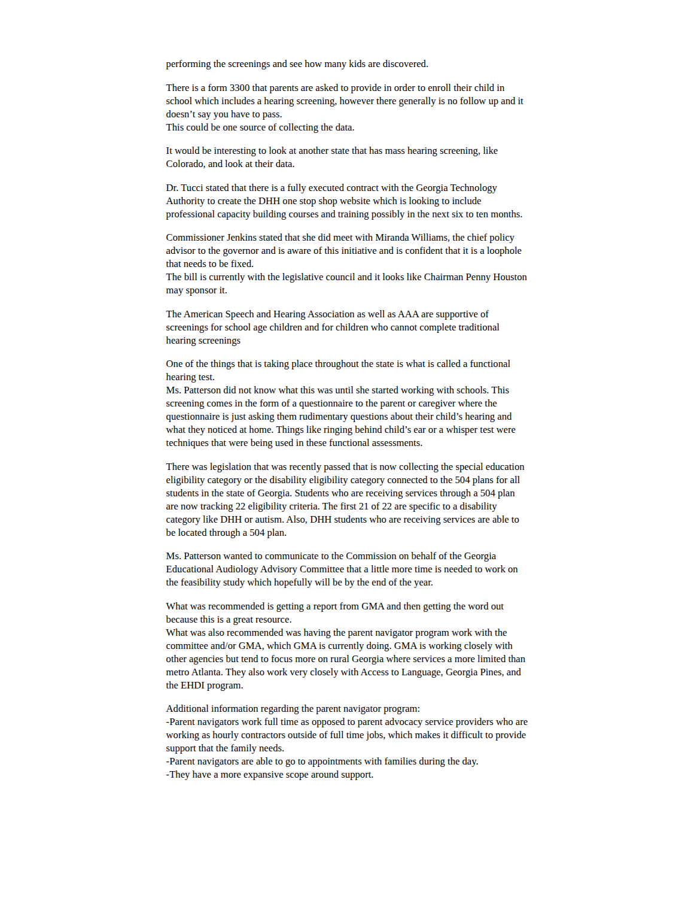performing the screenings and see how many kids are discovered.
There is a form 3300 that parents are asked to provide in order to enroll their child in school which includes a hearing screening, however there generally is no follow up and it doesn’t say you have to pass.
This could be one source of collecting the data.
It would be interesting to look at another state that has mass hearing screening, like Colorado, and look at their data.
Dr. Tucci stated that there is a fully executed contract with the Georgia Technology Authority to create the DHH one stop shop website which is looking to include professional capacity building courses and training possibly in the next six to ten months.
Commissioner Jenkins stated that she did meet with Miranda Williams, the chief policy advisor to the governor and is aware of this initiative and is confident that it is a loophole that needs to be fixed.
The bill is currently with the legislative council and it looks like Chairman Penny Houston may sponsor it.
The American Speech and Hearing Association as well as AAA are supportive of screenings for school age children and for children who cannot complete traditional hearing screenings
One of the things that is taking place throughout the state is what is called a functional hearing test.
Ms. Patterson did not know what this was until she started working with schools. This screening comes in the form of a questionnaire to the parent or caregiver where the questionnaire is just asking them rudimentary questions about their child’s hearing and what they noticed at home. Things like ringing behind child’s ear or a whisper test were techniques that were being used in these functional assessments.
There was legislation that was recently passed that is now collecting the special education eligibility category or the disability eligibility category connected to the 504 plans for all students in the state of Georgia. Students who are receiving services through a 504 plan are now tracking 22 eligibility criteria. The first 21 of 22 are specific to a disability category like DHH or autism. Also, DHH students who are receiving services are able to be located through a 504 plan.
Ms. Patterson wanted to communicate to the Commission on behalf of the Georgia Educational Audiology Advisory Committee that a little more time is needed to work on the feasibility study which hopefully will be by the end of the year.
What was recommended is getting a report from GMA and then getting the word out because this is a great resource.
What was also recommended was having the parent navigator program work with the committee and/or GMA, which GMA is currently doing. GMA is working closely with other agencies but tend to focus more on rural Georgia where services a more limited than metro Atlanta. They also work very closely with Access to Language, Georgia Pines, and the EHDI program.
Additional information regarding the parent navigator program:
-Parent navigators work full time as opposed to parent advocacy service providers who are working as hourly contractors outside of full time jobs, which makes it difficult to provide support that the family needs.
-Parent navigators are able to go to appointments with families during the day.
-They have a more expansive scope around support.